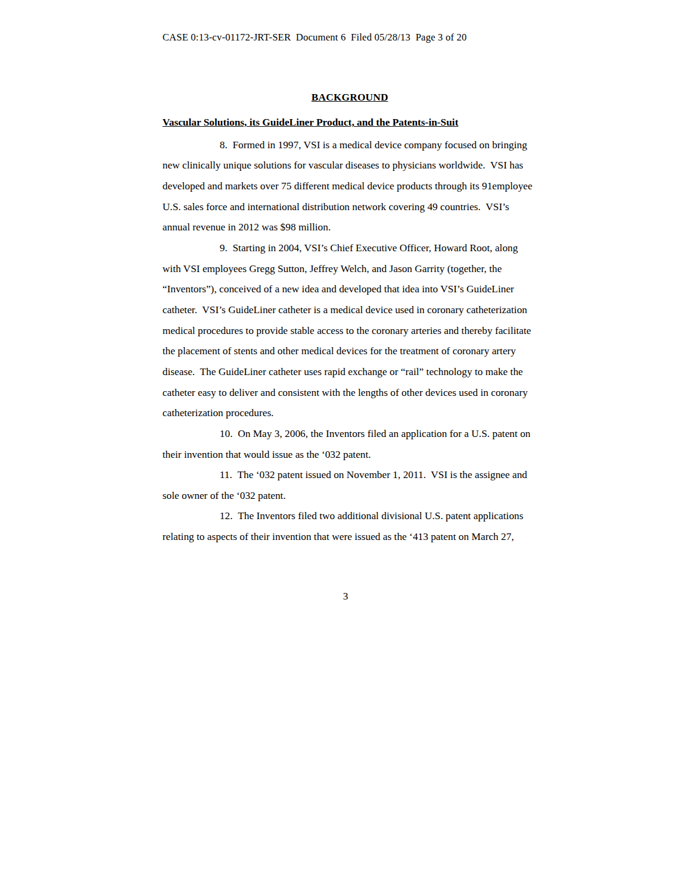CASE 0:13-cv-01172-JRT-SER Document 6 Filed 05/28/13 Page 3 of 20
BACKGROUND
Vascular Solutions, its GuideLiner Product, and the Patents-in-Suit
8. Formed in 1997, VSI is a medical device company focused on bringing new clinically unique solutions for vascular diseases to physicians worldwide. VSI has developed and markets over 75 different medical device products through its 91employee U.S. sales force and international distribution network covering 49 countries. VSI’s annual revenue in 2012 was $98 million.
9. Starting in 2004, VSI’s Chief Executive Officer, Howard Root, along with VSI employees Gregg Sutton, Jeffrey Welch, and Jason Garrity (together, the “Inventors”), conceived of a new idea and developed that idea into VSI’s GuideLiner catheter. VSI’s GuideLiner catheter is a medical device used in coronary catheterization medical procedures to provide stable access to the coronary arteries and thereby facilitate the placement of stents and other medical devices for the treatment of coronary artery disease. The GuideLiner catheter uses rapid exchange or “rail” technology to make the catheter easy to deliver and consistent with the lengths of other devices used in coronary catheterization procedures.
10. On May 3, 2006, the Inventors filed an application for a U.S. patent on their invention that would issue as the ‘032 patent.
11. The ‘032 patent issued on November 1, 2011. VSI is the assignee and sole owner of the ‘032 patent.
12. The Inventors filed two additional divisional U.S. patent applications relating to aspects of their invention that were issued as the ‘413 patent on March 27,
3